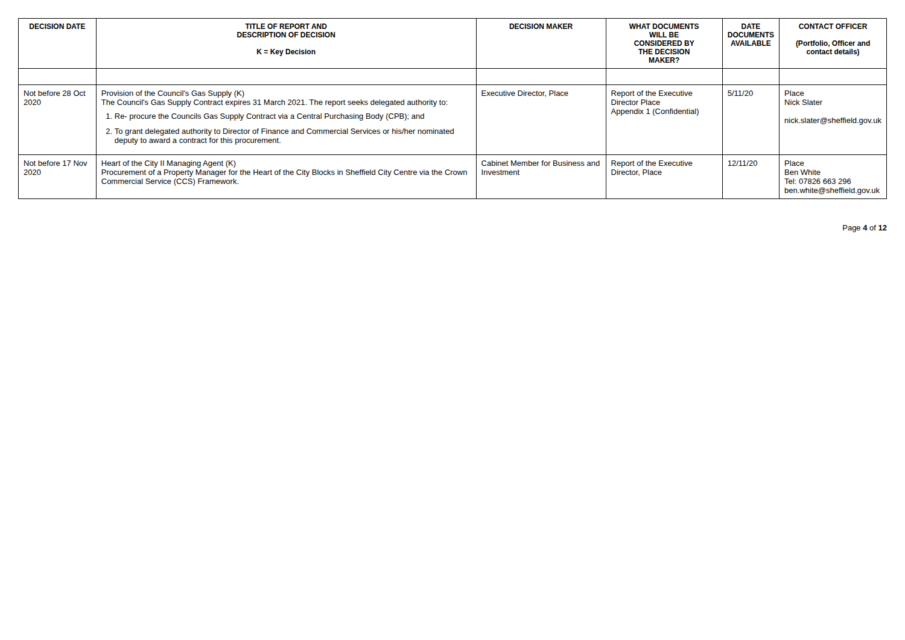| DECISION DATE | TITLE OF REPORT AND DESCRIPTION OF DECISION K = Key Decision | DECISION MAKER | WHAT DOCUMENTS WILL BE CONSIDERED BY THE DECISION MAKER? | DATE DOCUMENTS AVAILABLE | CONTACT OFFICER (Portfolio, Officer and contact details) |
| --- | --- | --- | --- | --- | --- |
| Not before 28 Oct 2020 | Provision of the Council's Gas Supply (K) The Council's Gas Supply Contract expires 31 March 2021. The report seeks delegated authority to: Re- procure the Councils Gas Supply Contract via a Central Purchasing Body (CPB); and To grant delegated authority to Director of Finance and Commercial Services or his/her nominated deputy to award a contract for this procurement. | Executive Director, Place | Report of the Executive Director Place Appendix 1 (Confidential) | 5/11/20 | Place Nick Slater nick.slater@sheffield.gov.uk |
| Not before 17 Nov 2020 | Heart of the City II Managing Agent (K) Procurement of a Property Manager for the Heart of the City Blocks in Sheffield City Centre via the Crown Commercial Service (CCS) Framework. | Cabinet Member for Business and Investment | Report of the Executive Director, Place | 12/11/20 | Place Ben White Tel: 07826 663 296 ben.white@sheffield.gov.uk |
Page 4 of 12